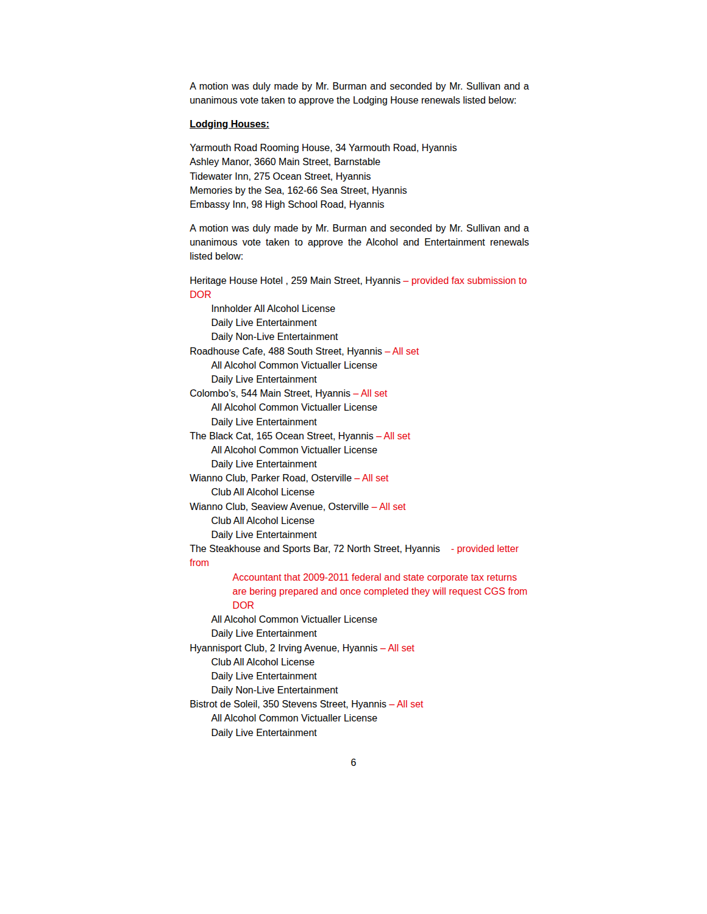A motion was duly made by Mr. Burman and seconded by Mr. Sullivan and a unanimous vote taken to approve the Lodging House renewals listed below:
Lodging Houses:
Yarmouth Road Rooming House, 34 Yarmouth Road, Hyannis
Ashley Manor, 3660 Main Street, Barnstable
Tidewater Inn, 275 Ocean Street, Hyannis
Memories by the Sea, 162-66 Sea Street, Hyannis
Embassy Inn, 98 High School Road, Hyannis
A motion was duly made by Mr. Burman and seconded by Mr. Sullivan and a unanimous vote taken to approve the Alcohol and Entertainment renewals listed below:
Heritage House Hotel , 259 Main Street, Hyannis – provided fax submission to DOR
Innholder All Alcohol License
Daily Live Entertainment
Daily Non-Live Entertainment
Roadhouse Cafe, 488 South Street, Hyannis – All set
All Alcohol Common Victualler License
Daily Live Entertainment
Colombo’s, 544 Main Street, Hyannis – All set
All Alcohol Common Victualler License
Daily Live Entertainment
The Black Cat, 165 Ocean Street, Hyannis – All set
All Alcohol Common Victualler License
Daily Live Entertainment
Wianno Club, Parker Road, Osterville – All set
Club All Alcohol License
Wianno Club, Seaview Avenue, Osterville – All set
Club All Alcohol License
Daily Live Entertainment
The Steakhouse and Sports Bar, 72 North Street, Hyannis - provided letter from
Accountant that 2009-2011 federal and state corporate tax returns are bering prepared and once completed they will request CGS from DOR
All Alcohol Common Victualler License
Daily Live Entertainment
Hyannisport Club, 2 Irving Avenue, Hyannis – All set
Club All Alcohol License
Daily Live Entertainment
Daily Non-Live Entertainment
Bistrot de Soleil, 350 Stevens Street, Hyannis – All set
All Alcohol Common Victualler License
Daily Live Entertainment
6